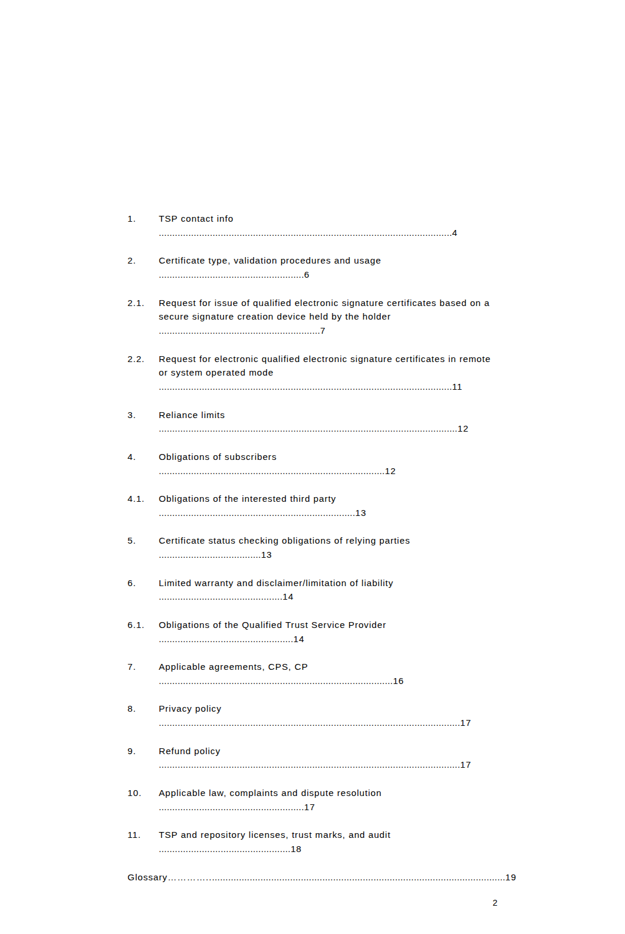1. TSP contact info ............................................................................................................. 4
2. Certificate type, validation procedures and usage ...................................................... 6
2.1. Request for issue of qualified electronic signature certificates based on a secure signature creation device held by the holder ............................................................ 7
2.2. Request for electronic qualified electronic signature certificates in remote or system operated mode ............................................................................................................. 11
3. Reliance limits ............................................................................................................... 12
4. Obligations of subscribers .................................................................................... 12
4.1. Obligations of the interested third party ......................................................................... 13
5. Certificate status checking obligations of relying parties ...................................... 13
6. Limited warranty and disclaimer/limitation of liability .............................................. 14
6.1. Obligations of the Qualified Trust Service Provider .................................................. 14
7. Applicable agreements, CPS, CP ....................................................................................... 16
8. Privacy policy ................................................................................................................ 17
9. Refund policy ................................................................................................................ 17
10. Applicable law, complaints and dispute resolution ...................................................... 17
11. TSP and repository licenses, trust marks, and audit ................................................. 18
Glossary…………............................................................................................................... 19
2